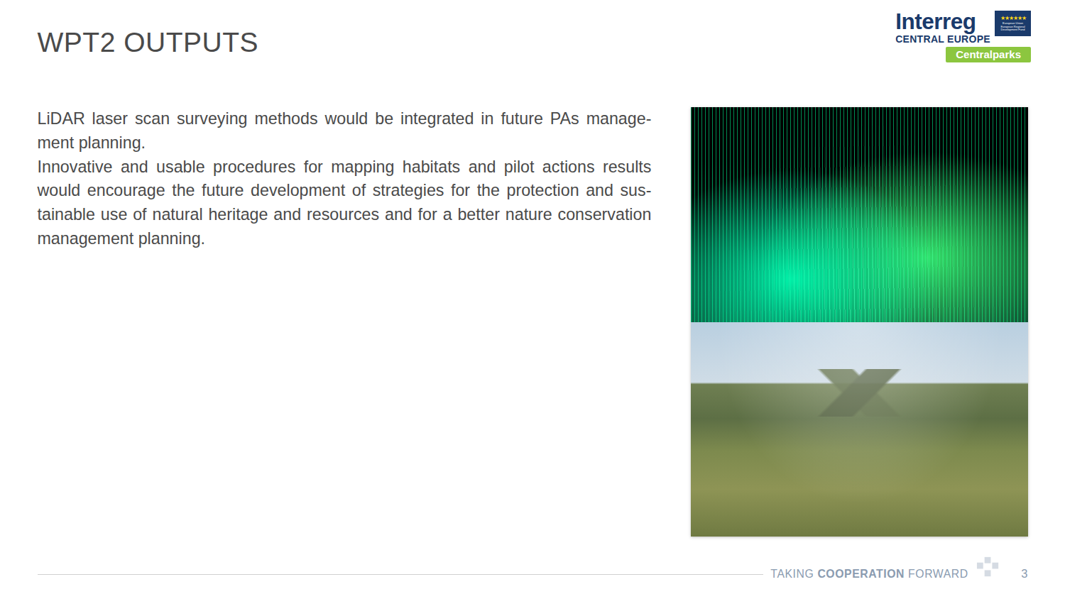Interreg CENTRAL EUROPE
★★★★★★ European Union
European Regional
Development Fund
Centralparks
WPT2 OUTPUTS
LiDAR laser scan surveying methods would be integrated in future PAs management planning.
Innovative and usable procedures for mapping habitats and pilot actions results would encourage the future development of strategies for the protection and sustainable use of natural heritage and resources and for a better nature conservation management planning.
TAKING COOPERATION FORWARD 3